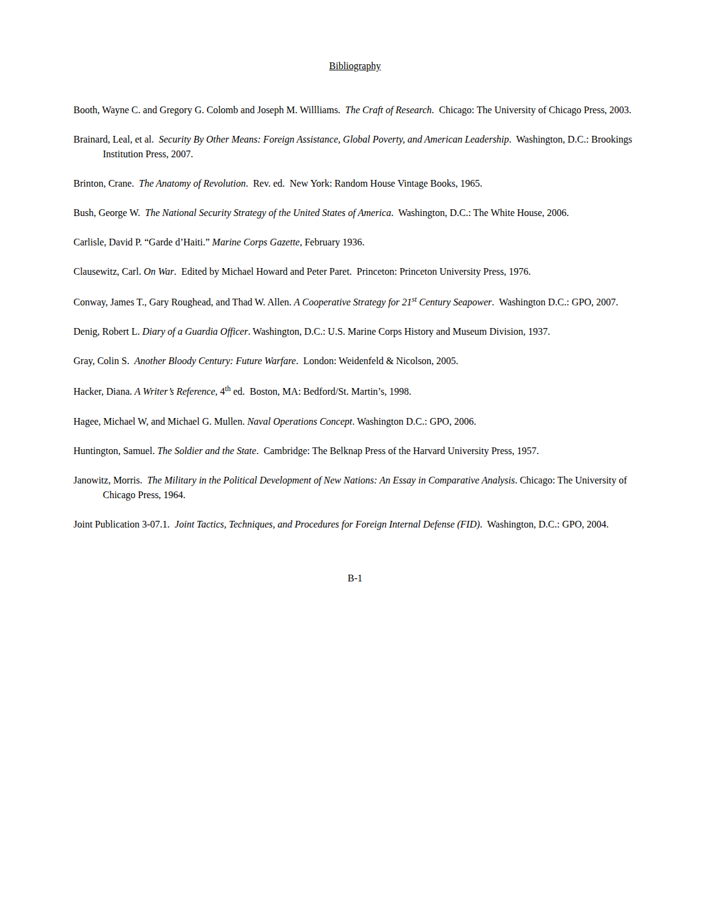Bibliography
Booth, Wayne C. and Gregory G. Colomb and Joseph M. Willliams. The Craft of Research. Chicago: The University of Chicago Press, 2003.
Brainard, Leal, et al. Security By Other Means: Foreign Assistance, Global Poverty, and American Leadership. Washington, D.C.: Brookings Institution Press, 2007.
Brinton, Crane. The Anatomy of Revolution. Rev. ed. New York: Random House Vintage Books, 1965.
Bush, George W. The National Security Strategy of the United States of America. Washington, D.C.: The White House, 2006.
Carlisle, David P. “Garde d’Haiti.” Marine Corps Gazette, February 1936.
Clausewitz, Carl. On War. Edited by Michael Howard and Peter Paret. Princeton: Princeton University Press, 1976.
Conway, James T., Gary Roughead, and Thad W. Allen. A Cooperative Strategy for 21st Century Seapower. Washington D.C.: GPO, 2007.
Denig, Robert L. Diary of a Guardia Officer. Washington, D.C.: U.S. Marine Corps History and Museum Division, 1937.
Gray, Colin S. Another Bloody Century: Future Warfare. London: Weidenfeld & Nicolson, 2005.
Hacker, Diana. A Writer’s Reference, 4th ed. Boston, MA: Bedford/St. Martin’s, 1998.
Hagee, Michael W, and Michael G. Mullen. Naval Operations Concept. Washington D.C.: GPO, 2006.
Huntington, Samuel. The Soldier and the State. Cambridge: The Belknap Press of the Harvard University Press, 1957.
Janowitz, Morris. The Military in the Political Development of New Nations: An Essay in Comparative Analysis. Chicago: The University of Chicago Press, 1964.
Joint Publication 3-07.1. Joint Tactics, Techniques, and Procedures for Foreign Internal Defense (FID). Washington, D.C.: GPO, 2004.
B-1